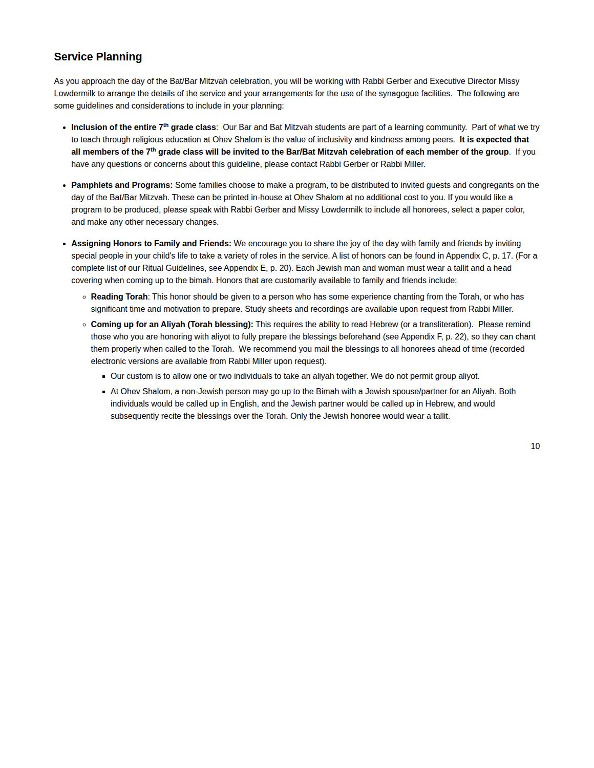Service Planning
As you approach the day of the Bat/Bar Mitzvah celebration, you will be working with Rabbi Gerber and Executive Director Missy Lowdermilk to arrange the details of the service and your arrangements for the use of the synagogue facilities. The following are some guidelines and considerations to include in your planning:
Inclusion of the entire 7th grade class: Our Bar and Bat Mitzvah students are part of a learning community. Part of what we try to teach through religious education at Ohev Shalom is the value of inclusivity and kindness among peers. It is expected that all members of the 7th grade class will be invited to the Bar/Bat Mitzvah celebration of each member of the group. If you have any questions or concerns about this guideline, please contact Rabbi Gerber or Rabbi Miller.
Pamphlets and Programs: Some families choose to make a program, to be distributed to invited guests and congregants on the day of the Bat/Bar Mitzvah. These can be printed in-house at Ohev Shalom at no additional cost to you. If you would like a program to be produced, please speak with Rabbi Gerber and Missy Lowdermilk to include all honorees, select a paper color, and make any other necessary changes.
Assigning Honors to Family and Friends: We encourage you to share the joy of the day with family and friends by inviting special people in your child's life to take a variety of roles in the service. A list of honors can be found in Appendix C, p. 17. (For a complete list of our Ritual Guidelines, see Appendix E, p. 20). Each Jewish man and woman must wear a tallit and a head covering when coming up to the bimah. Honors that are customarily available to family and friends include:
Reading Torah: This honor should be given to a person who has some experience chanting from the Torah, or who has significant time and motivation to prepare. Study sheets and recordings are available upon request from Rabbi Miller.
Coming up for an Aliyah (Torah blessing): This requires the ability to read Hebrew (or a transliteration). Please remind those who you are honoring with aliyot to fully prepare the blessings beforehand (see Appendix F, p. 22), so they can chant them properly when called to the Torah. We recommend you mail the blessings to all honorees ahead of time (recorded electronic versions are available from Rabbi Miller upon request).
Our custom is to allow one or two individuals to take an aliyah together. We do not permit group aliyot.
At Ohev Shalom, a non-Jewish person may go up to the Bimah with a Jewish spouse/partner for an Aliyah. Both individuals would be called up in English, and the Jewish partner would be called up in Hebrew, and would subsequently recite the blessings over the Torah. Only the Jewish honoree would wear a tallit.
10